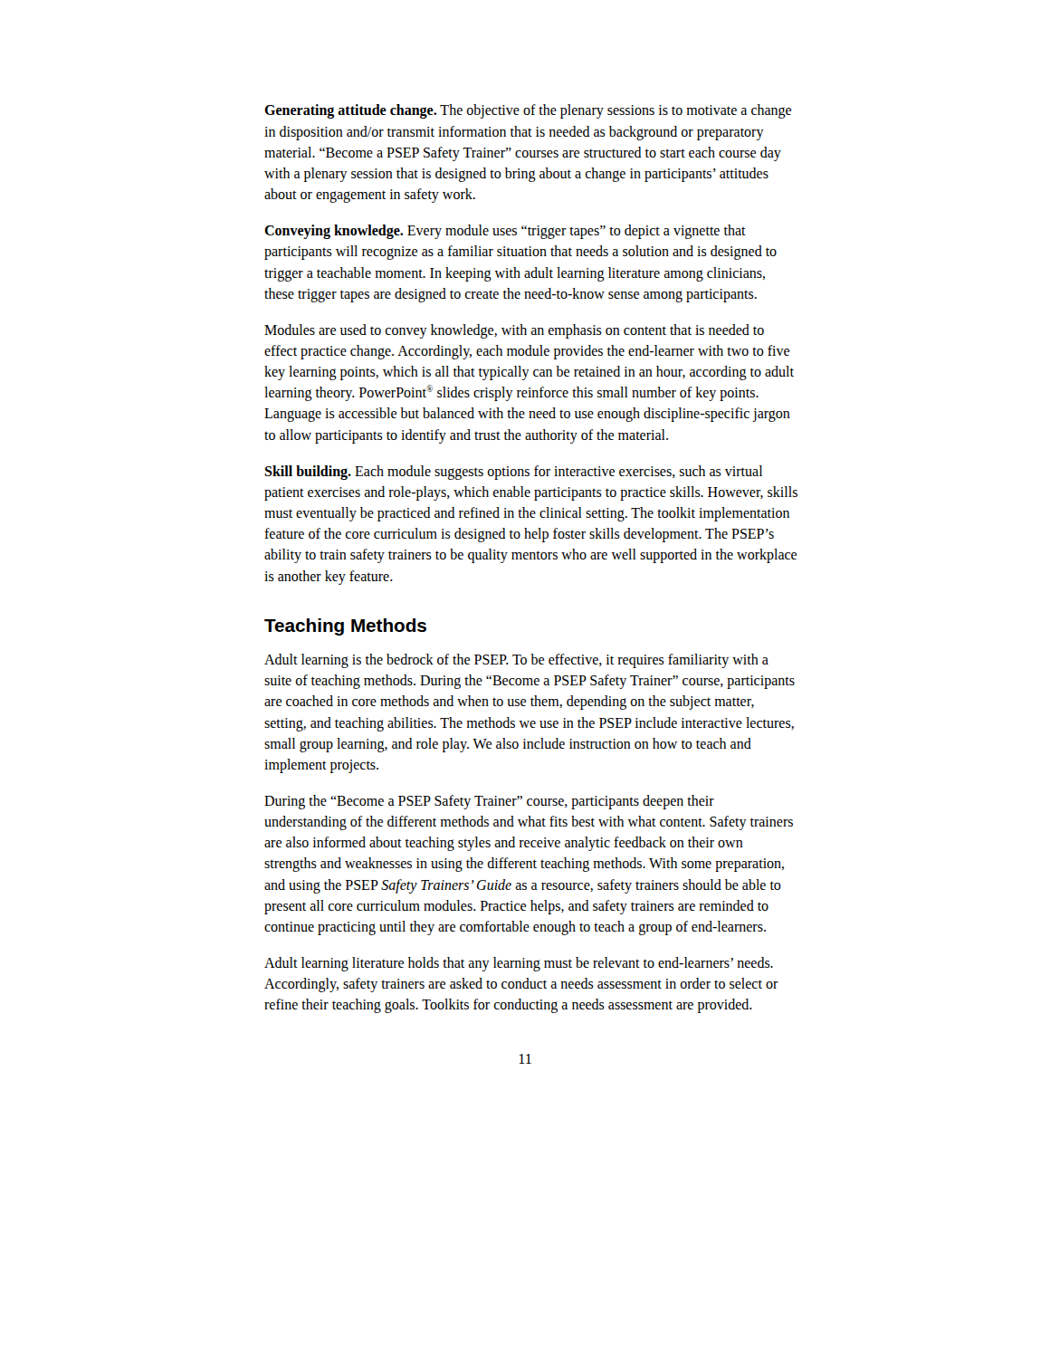Generating attitude change. The objective of the plenary sessions is to motivate a change in disposition and/or transmit information that is needed as background or preparatory material. “Become a PSEP Safety Trainer” courses are structured to start each course day with a plenary session that is designed to bring about a change in participants’ attitudes about or engagement in safety work.
Conveying knowledge. Every module uses “trigger tapes” to depict a vignette that participants will recognize as a familiar situation that needs a solution and is designed to trigger a teachable moment. In keeping with adult learning literature among clinicians, these trigger tapes are designed to create the need-to-know sense among participants.
Modules are used to convey knowledge, with an emphasis on content that is needed to effect practice change. Accordingly, each module provides the end-learner with two to five key learning points, which is all that typically can be retained in an hour, according to adult learning theory. PowerPoint® slides crisply reinforce this small number of key points. Language is accessible but balanced with the need to use enough discipline-specific jargon to allow participants to identify and trust the authority of the material.
Skill building. Each module suggests options for interactive exercises, such as virtual patient exercises and role-plays, which enable participants to practice skills. However, skills must eventually be practiced and refined in the clinical setting. The toolkit implementation feature of the core curriculum is designed to help foster skills development. The PSEP’s ability to train safety trainers to be quality mentors who are well supported in the workplace is another key feature.
Teaching Methods
Adult learning is the bedrock of the PSEP. To be effective, it requires familiarity with a suite of teaching methods. During the “Become a PSEP Safety Trainer” course, participants are coached in core methods and when to use them, depending on the subject matter, setting, and teaching abilities. The methods we use in the PSEP include interactive lectures, small group learning, and role play. We also include instruction on how to teach and implement projects.
During the “Become a PSEP Safety Trainer” course, participants deepen their understanding of the different methods and what fits best with what content. Safety trainers are also informed about teaching styles and receive analytic feedback on their own strengths and weaknesses in using the different teaching methods. With some preparation, and using the PSEP Safety Trainers’ Guide as a resource, safety trainers should be able to present all core curriculum modules. Practice helps, and safety trainers are reminded to continue practicing until they are comfortable enough to teach a group of end-learners.
Adult learning literature holds that any learning must be relevant to end-learners’ needs. Accordingly, safety trainers are asked to conduct a needs assessment in order to select or refine their teaching goals. Toolkits for conducting a needs assessment are provided.
11